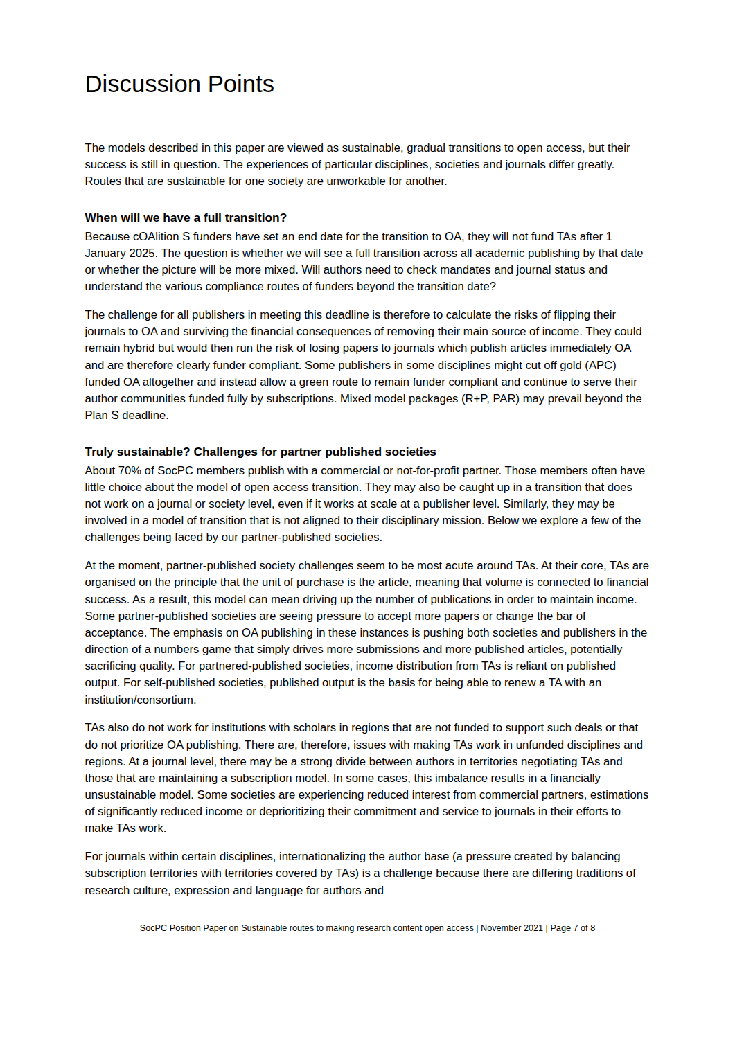Discussion Points
The models described in this paper are viewed as sustainable, gradual transitions to open access, but their success is still in question. The experiences of particular disciplines, societies and journals differ greatly. Routes that are sustainable for one society are unworkable for another.
When will we have a full transition?
Because cOAlition S funders have set an end date for the transition to OA, they will not fund TAs after 1 January 2025. The question is whether we will see a full transition across all academic publishing by that date or whether the picture will be more mixed. Will authors need to check mandates and journal status and understand the various compliance routes of funders beyond the transition date?
The challenge for all publishers in meeting this deadline is therefore to calculate the risks of flipping their journals to OA and surviving the financial consequences of removing their main source of income. They could remain hybrid but would then run the risk of losing papers to journals which publish articles immediately OA and are therefore clearly funder compliant. Some publishers in some disciplines might cut off gold (APC) funded OA altogether and instead allow a green route to remain funder compliant and continue to serve their author communities funded fully by subscriptions. Mixed model packages (R+P, PAR) may prevail beyond the Plan S deadline.
Truly sustainable? Challenges for partner published societies
About 70% of SocPC members publish with a commercial or not-for-profit partner. Those members often have little choice about the model of open access transition. They may also be caught up in a transition that does not work on a journal or society level, even if it works at scale at a publisher level. Similarly, they may be involved in a model of transition that is not aligned to their disciplinary mission. Below we explore a few of the challenges being faced by our partner-published societies.
At the moment, partner-published society challenges seem to be most acute around TAs. At their core, TAs are organised on the principle that the unit of purchase is the article, meaning that volume is connected to financial success. As a result, this model can mean driving up the number of publications in order to maintain income. Some partner-published societies are seeing pressure to accept more papers or change the bar of acceptance. The emphasis on OA publishing in these instances is pushing both societies and publishers in the direction of a numbers game that simply drives more submissions and more published articles, potentially sacrificing quality. For partnered-published societies, income distribution from TAs is reliant on published output. For self-published societies, published output is the basis for being able to renew a TA with an institution/consortium.
TAs also do not work for institutions with scholars in regions that are not funded to support such deals or that do not prioritize OA publishing. There are, therefore, issues with making TAs work in unfunded disciplines and regions. At a journal level, there may be a strong divide between authors in territories negotiating TAs and those that are maintaining a subscription model. In some cases, this imbalance results in a financially unsustainable model. Some societies are experiencing reduced interest from commercial partners, estimations of significantly reduced income or deprioritizing their commitment and service to journals in their efforts to make TAs work.
For journals within certain disciplines, internationalizing the author base (a pressure created by balancing subscription territories with territories covered by TAs) is a challenge because there are differing traditions of research culture, expression and language for authors and
SocPC Position Paper on Sustainable routes to making research content open access | November 2021 | Page 7 of 8